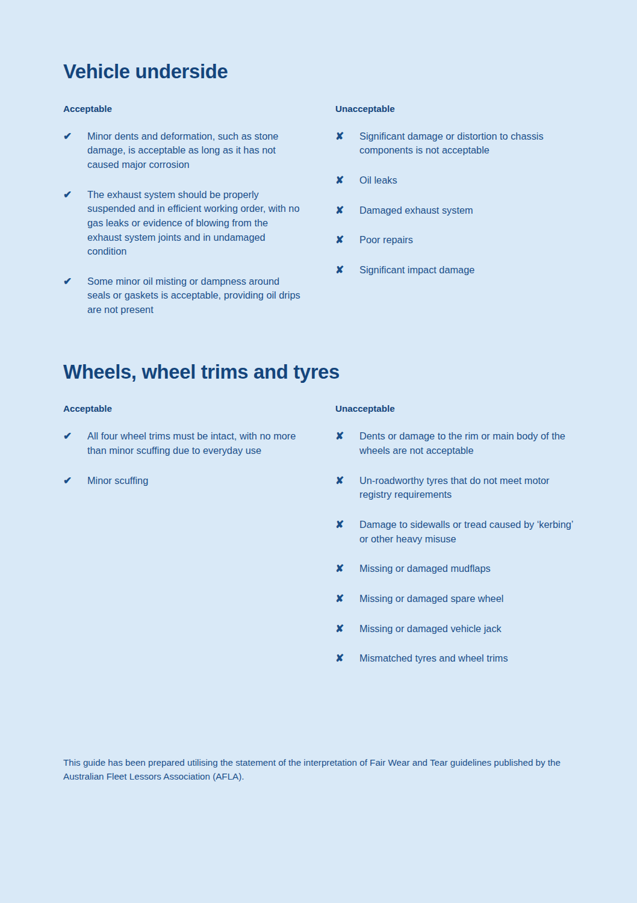Vehicle underside
Acceptable
Minor dents and deformation, such as stone damage, is acceptable as long as it has not caused major corrosion
The exhaust system should be properly suspended and in efficient working order, with no gas leaks or evidence of blowing from the exhaust system joints and in undamaged condition
Some minor oil misting or dampness around seals or gaskets is acceptable, providing oil drips are not present
Unacceptable
Significant damage or distortion to chassis components is not acceptable
Oil leaks
Damaged exhaust system
Poor repairs
Significant impact damage
Wheels, wheel trims and tyres
Acceptable
All four wheel trims must be intact, with no more than minor scuffing due to everyday use
Minor scuffing
Unacceptable
Dents or damage to the rim or main body of the wheels are not acceptable
Un-roadworthy tyres that do not meet motor registry requirements
Damage to sidewalls or tread caused by ‘kerbing’ or other heavy misuse
Missing or damaged mudflaps
Missing or damaged spare wheel
Missing or damaged vehicle jack
Mismatched tyres and wheel trims
This guide has been prepared utilising the statement of the interpretation of Fair Wear and Tear guidelines published by the Australian Fleet Lessors Association (AFLA).